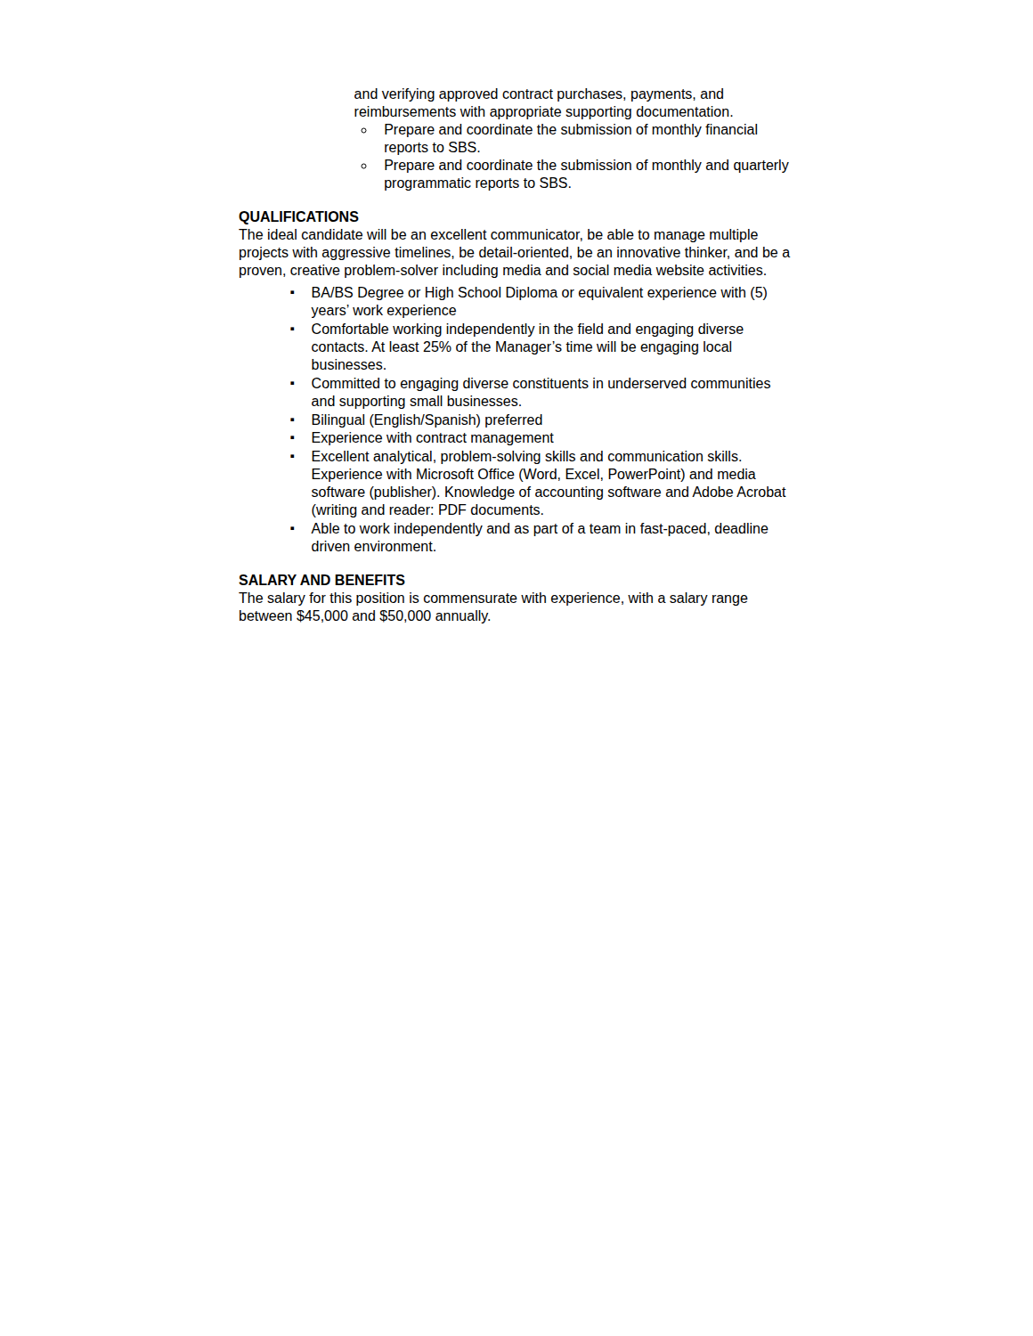and verifying approved contract purchases, payments, and reimbursements with appropriate supporting documentation.
Prepare and coordinate the submission of monthly financial reports to SBS.
Prepare and coordinate the submission of monthly and quarterly programmatic reports to SBS.
Qualifications
The ideal candidate will be an excellent communicator, be able to manage multiple projects with aggressive timelines, be detail-oriented, be an innovative thinker, and be a proven, creative problem-solver including media and social media website activities.
BA/BS Degree or High School Diploma or equivalent experience with (5) years’ work experience
Comfortable working independently in the field and engaging diverse contacts. At least 25% of the Manager’s time will be engaging local businesses.
Committed to engaging diverse constituents in underserved communities and supporting small businesses.
Bilingual (English/Spanish) preferred
Experience with contract management
Excellent analytical, problem-solving skills and communication skills. Experience with Microsoft Office (Word, Excel, PowerPoint) and media software (publisher). Knowledge of accounting software and Adobe Acrobat (writing and reader: PDF documents.
Able to work independently and as part of a team in fast-paced, deadline driven environment.
Salary and Benefits
The salary for this position is commensurate with experience, with a salary range between $45,000 and $50,000 annually.